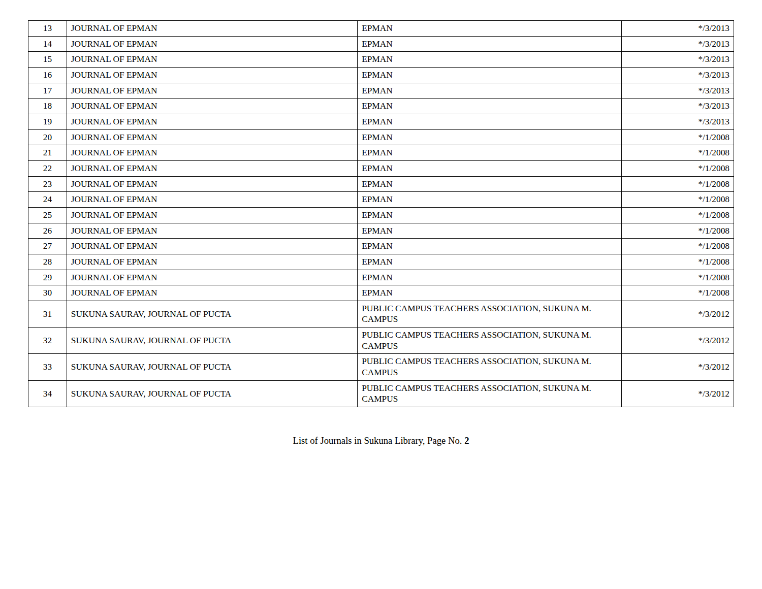| 13 | JOURNAL OF EPMAN | EPMAN | */3/2013 |
| 14 | JOURNAL OF EPMAN | EPMAN | */3/2013 |
| 15 | JOURNAL OF EPMAN | EPMAN | */3/2013 |
| 16 | JOURNAL OF EPMAN | EPMAN | */3/2013 |
| 17 | JOURNAL OF EPMAN | EPMAN | */3/2013 |
| 18 | JOURNAL OF EPMAN | EPMAN | */3/2013 |
| 19 | JOURNAL OF EPMAN | EPMAN | */3/2013 |
| 20 | JOURNAL OF EPMAN | EPMAN | */1/2008 |
| 21 | JOURNAL OF EPMAN | EPMAN | */1/2008 |
| 22 | JOURNAL OF EPMAN | EPMAN | */1/2008 |
| 23 | JOURNAL OF EPMAN | EPMAN | */1/2008 |
| 24 | JOURNAL OF EPMAN | EPMAN | */1/2008 |
| 25 | JOURNAL OF EPMAN | EPMAN | */1/2008 |
| 26 | JOURNAL OF EPMAN | EPMAN | */1/2008 |
| 27 | JOURNAL OF EPMAN | EPMAN | */1/2008 |
| 28 | JOURNAL OF EPMAN | EPMAN | */1/2008 |
| 29 | JOURNAL OF EPMAN | EPMAN | */1/2008 |
| 30 | JOURNAL OF EPMAN | EPMAN | */1/2008 |
| 31 | SUKUNA SAURAV, JOURNAL OF PUCTA | PUBLIC CAMPUS TEACHERS ASSOCIATION, SUKUNA M. CAMPUS | */3/2012 |
| 32 | SUKUNA SAURAV, JOURNAL OF PUCTA | PUBLIC CAMPUS TEACHERS ASSOCIATION, SUKUNA M. CAMPUS | */3/2012 |
| 33 | SUKUNA SAURAV, JOURNAL OF PUCTA | PUBLIC CAMPUS TEACHERS ASSOCIATION, SUKUNA M. CAMPUS | */3/2012 |
| 34 | SUKUNA SAURAV, JOURNAL OF PUCTA | PUBLIC CAMPUS TEACHERS ASSOCIATION, SUKUNA M. CAMPUS | */3/2012 |
List of Journals in Sukuna Library, Page No. 2